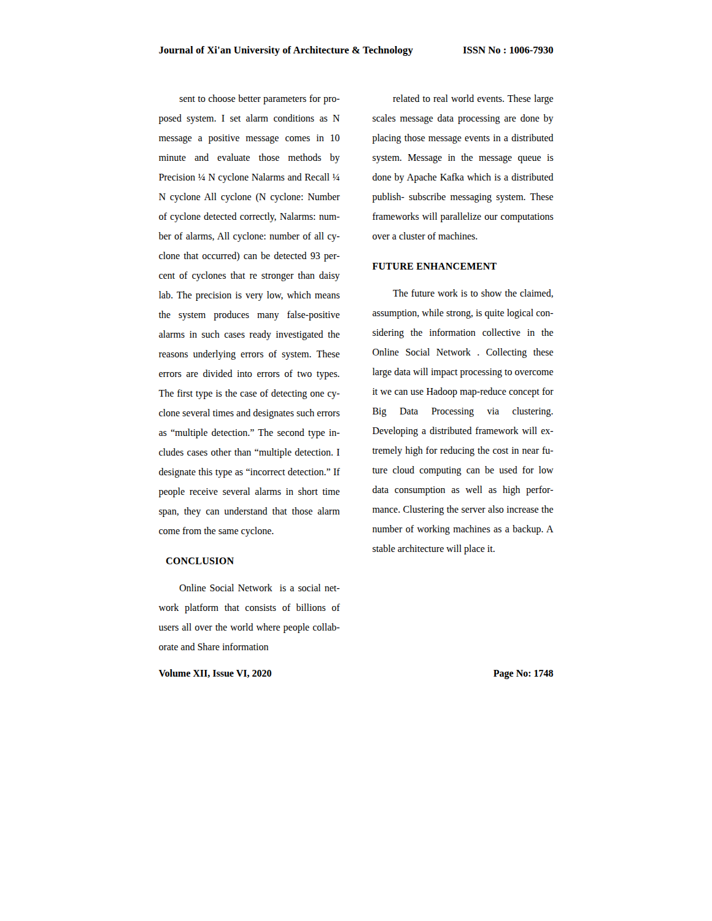Journal of Xi'an University of Architecture & Technology ISSN No : 1006-7930
sent to choose better parameters for proposed system. I set alarm conditions as N message a positive message comes in 10 minute and evaluate those methods by Precision ¼ N cyclone Nalarms and Recall ¼ N cyclone All cyclone (N cyclone: Number of cyclone detected correctly, Nalarms: number of alarms, All cyclone: number of all cyclone that occurred) can be detected 93 percent of cyclones that re stronger than daisy lab. The precision is very low, which means the system produces many false-positive alarms in such cases ready investigated the reasons underlying errors of system. These errors are divided into errors of two types. The first type is the case of detecting one cyclone several times and designates such errors as “multiple detection.” The second type includes cases other than “multiple detection. I designate this type as “incorrect detection.” If people receive several alarms in short time span, they can understand that those alarm come from the same cyclone.
CONCLUSION
Online Social Network is a social network platform that consists of billions of users all over the world where people collaborate and Share information
related to real world events. These large scales message data processing are done by placing those message events in a distributed system. Message in the message queue is done by Apache Kafka which is a distributed publish- subscribe messaging system. These frameworks will parallelize our computations over a cluster of machines.
FUTURE ENHANCEMENT
The future work is to show the claimed, assumption, while strong, is quite logical considering the information collective in the Online Social Network . Collecting these large data will impact processing to overcome it we can use Hadoop map-reduce concept for Big Data Processing via clustering. Developing a distributed framework will extremely high for reducing the cost in near future cloud computing can be used for low data consumption as well as high performance. Clustering the server also increase the number of working machines as a backup. A stable architecture will place it.
Volume XII, Issue VI, 2020 Page No: 1748